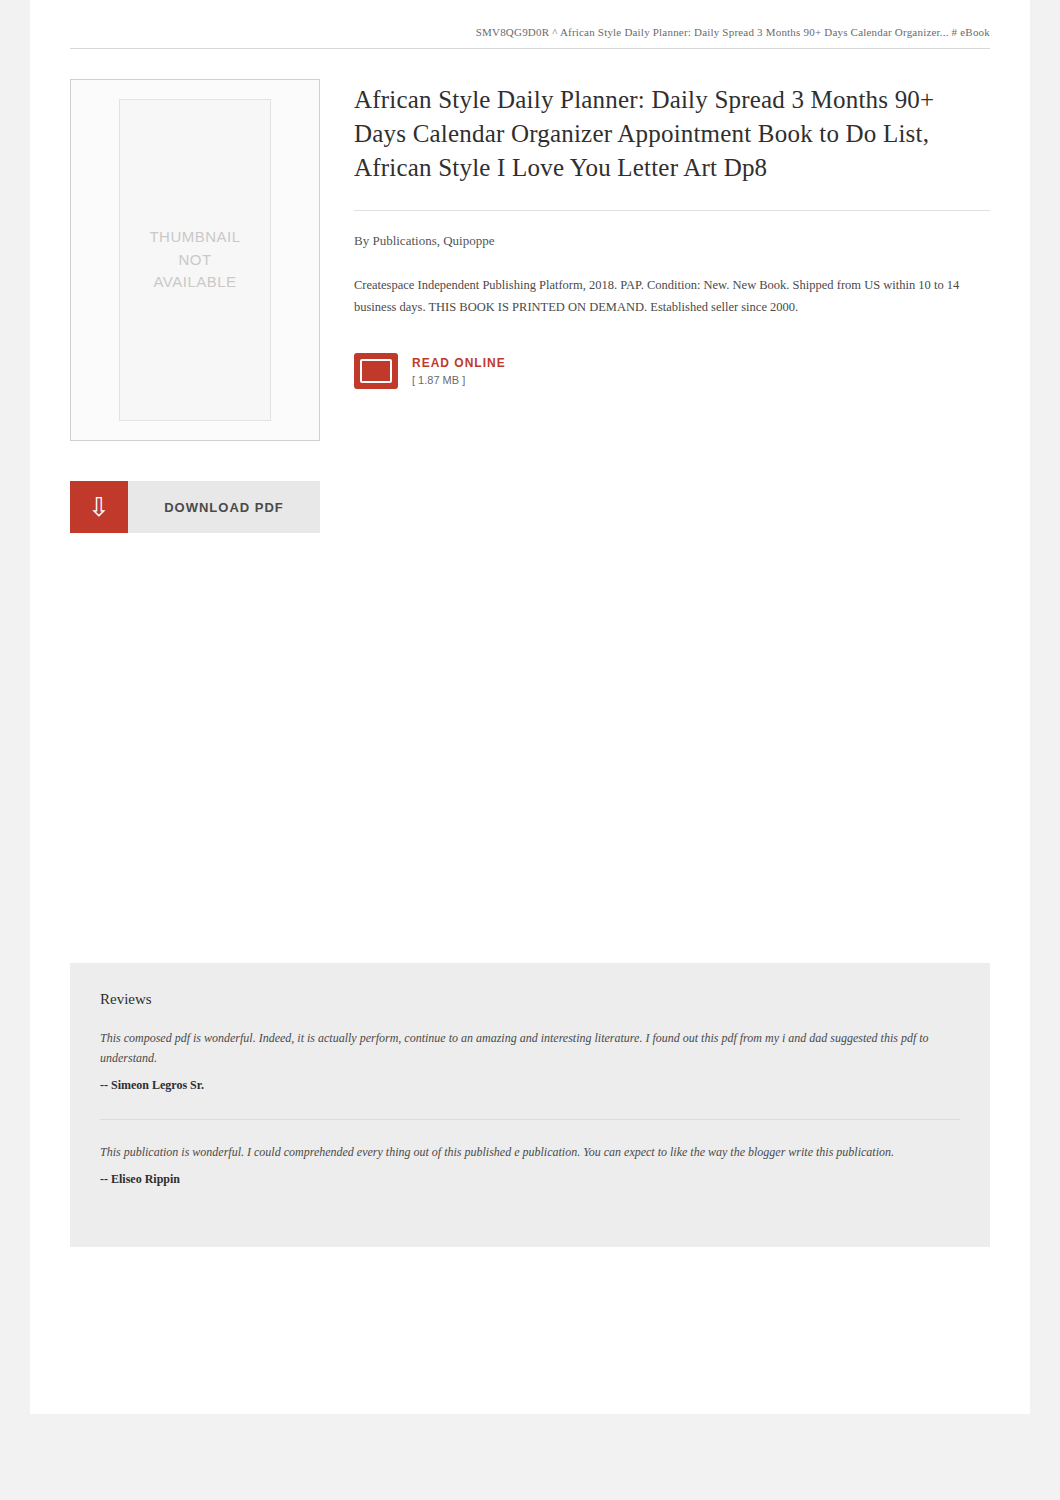SMV8QG9D0R ^ African Style Daily Planner: Daily Spread 3 Months 90+ Days Calendar Organizer... # eBook
THUMBNAIL
NOT
AVAILABLE
⇩
DOWNLOAD PDF
African Style Daily Planner: Daily Spread 3 Months 90+ Days Calendar Organizer Appointment Book to Do List, African Style I Love You Letter Art Dp8
By Publications, Quipoppe
Createspace Independent Publishing Platform, 2018. PAP. Condition: New. New Book. Shipped from US within 10 to 14 business days. THIS BOOK IS PRINTED ON DEMAND. Established seller since 2000.
READ ONLINE
[ 1.87 MB ]
Reviews
This composed pdf is wonderful. Indeed, it is actually perform, continue to an amazing and interesting literature. I found out this pdf from my i and dad suggested this pdf to understand.
-- Simeon Legros Sr.
This publication is wonderful. I could comprehended every thing out of this published e publication. You can expect to like the way the blogger write this publication.
-- Eliseo Rippin